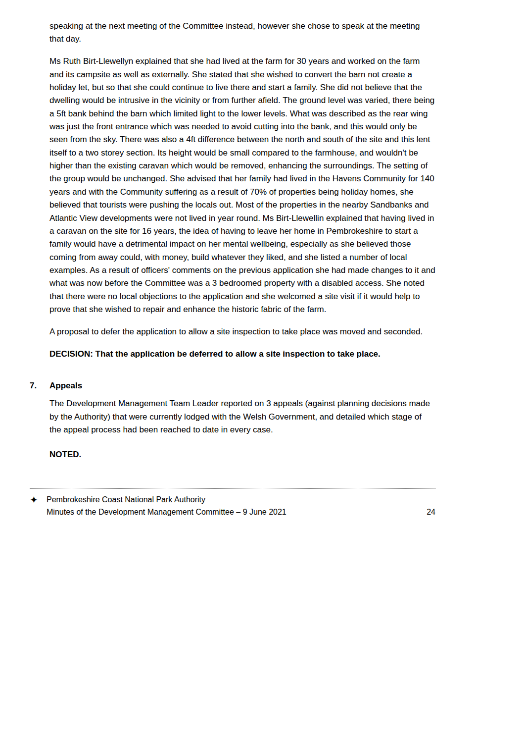speaking at the next meeting of the Committee instead, however she chose to speak at the meeting that day.
Ms Ruth Birt-Llewellyn explained that she had lived at the farm for 30 years and worked on the farm and its campsite as well as externally. She stated that she wished to convert the barn not create a holiday let, but so that she could continue to live there and start a family. She did not believe that the dwelling would be intrusive in the vicinity or from further afield. The ground level was varied, there being a 5ft bank behind the barn which limited light to the lower levels. What was described as the rear wing was just the front entrance which was needed to avoid cutting into the bank, and this would only be seen from the sky. There was also a 4ft difference between the north and south of the site and this lent itself to a two storey section. Its height would be small compared to the farmhouse, and wouldn't be higher than the existing caravan which would be removed, enhancing the surroundings. The setting of the group would be unchanged. She advised that her family had lived in the Havens Community for 140 years and with the Community suffering as a result of 70% of properties being holiday homes, she believed that tourists were pushing the locals out. Most of the properties in the nearby Sandbanks and Atlantic View developments were not lived in year round. Ms Birt-Llewellin explained that having lived in a caravan on the site for 16 years, the idea of having to leave her home in Pembrokeshire to start a family would have a detrimental impact on her mental wellbeing, especially as she believed those coming from away could, with money, build whatever they liked, and she listed a number of local examples. As a result of officers' comments on the previous application she had made changes to it and what was now before the Committee was a 3 bedroomed property with a disabled access. She noted that there were no local objections to the application and she welcomed a site visit if it would help to prove that she wished to repair and enhance the historic fabric of the farm.
A proposal to defer the application to allow a site inspection to take place was moved and seconded.
DECISION: That the application be deferred to allow a site inspection to take place.
7.
Appeals
The Development Management Team Leader reported on 3 appeals (against planning decisions made by the Authority) that were currently lodged with the Welsh Government, and detailed which stage of the appeal process had been reached to date in every case.
NOTED.
✦
Pembrokeshire Coast National Park Authority
Minutes of the Development Management Committee – 9 June 2021 24